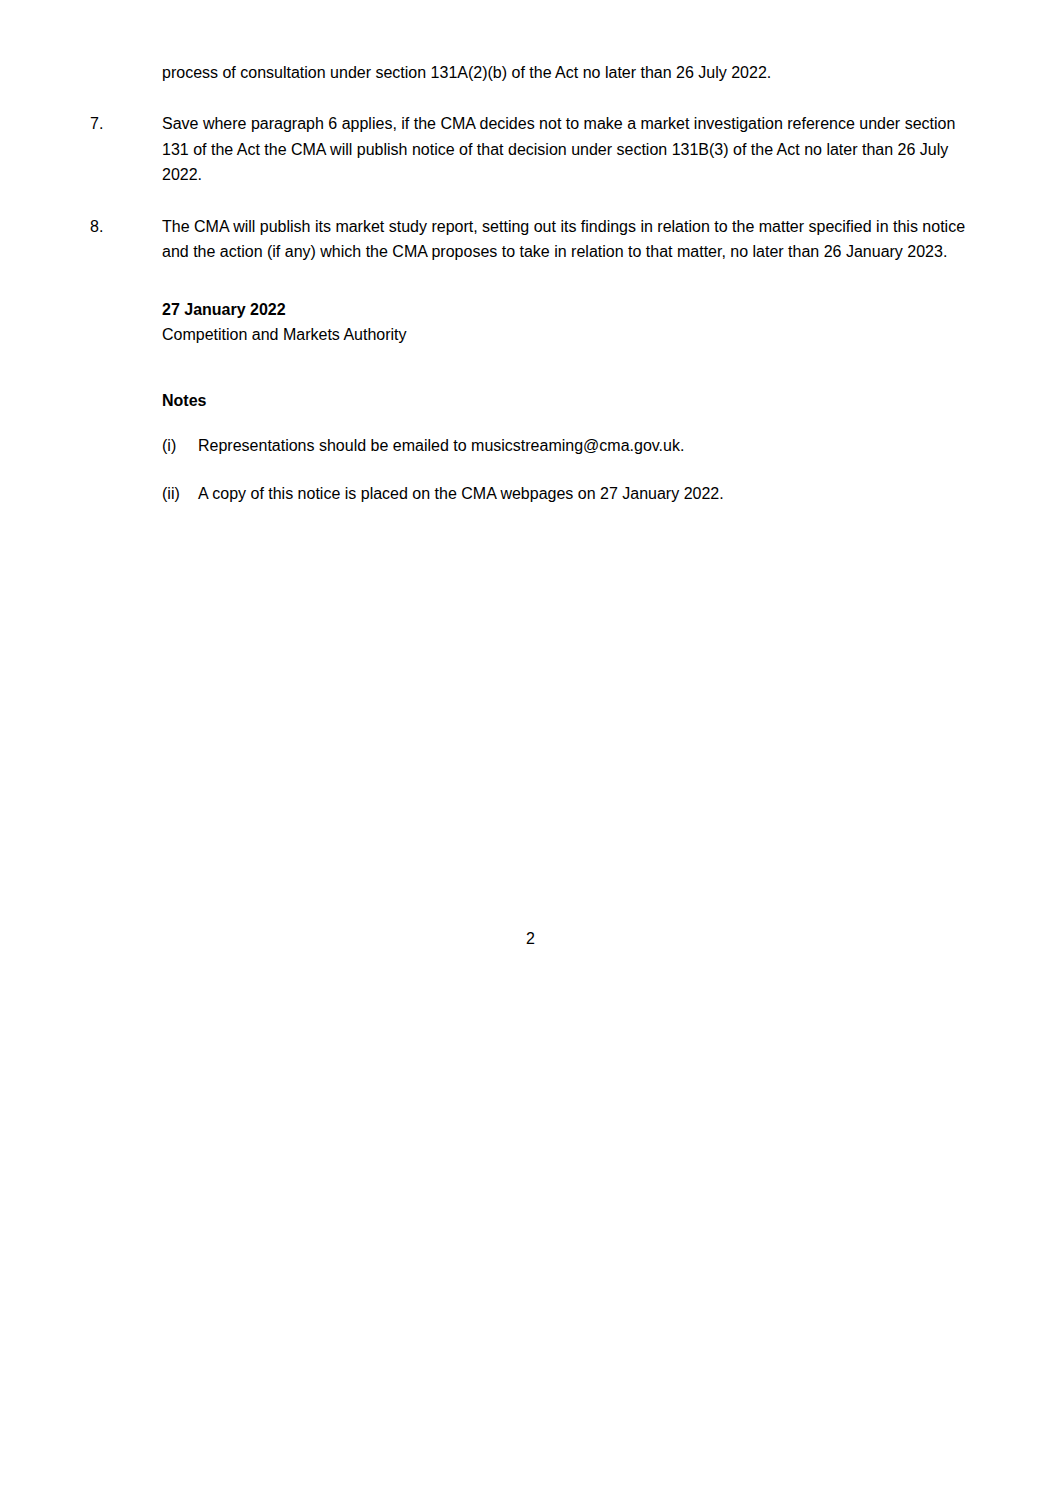process of consultation under section 131A(2)(b) of the Act no later than 26 July 2022.
7. Save where paragraph 6 applies, if the CMA decides not to make a market investigation reference under section 131 of the Act the CMA will publish notice of that decision under section 131B(3) of the Act no later than 26 July 2022.
8. The CMA will publish its market study report, setting out its findings in relation to the matter specified in this notice and the action (if any) which the CMA proposes to take in relation to that matter, no later than 26 January 2023.
27 January 2022
Competition and Markets Authority
Notes
(i) Representations should be emailed to musicstreaming@cma.gov.uk.
(ii) A copy of this notice is placed on the CMA webpages on 27 January 2022.
2